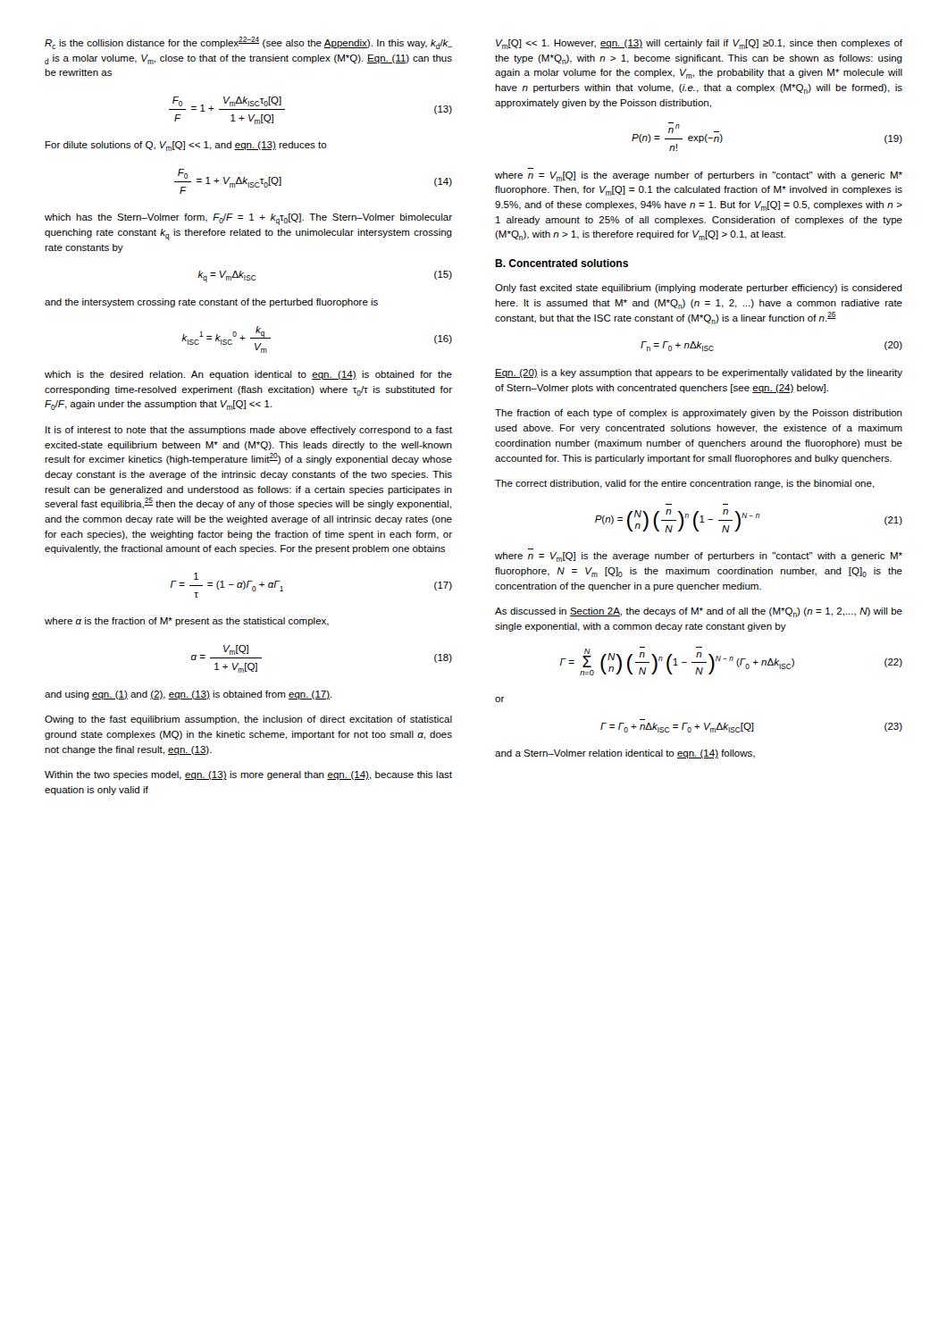Rc is the collision distance for the complex22–24 (see also the Appendix). In this way, kd/k–d is a molar volume, Vm, close to that of the transient complex (M*Q). Eqn. (11) can thus be rewritten as
F0 F = 1 + VmΔkISCτ0[Q] 1 + Vm[Q]
(13)
For dilute solutions of Q, Vm[Q] << 1, and eqn. (13) reduces to
F0 F = 1 + VmΔkISCτ0[Q]
(14)
which has the Stern–Volmer form, F0/F = 1 + kqτ0[Q]. The Stern–Volmer bimolecular quenching rate constant kq is therefore related to the unimolecular intersystem crossing rate constants by
kq = VmΔkISC
(15)
and the intersystem crossing rate constant of the perturbed fluorophore is
kISC1 = kISC0 + kq Vm
(16)
which is the desired relation. An equation identical to eqn. (14) is obtained for the corresponding time-resolved experiment (flash excitation) where τ0/τ is substituted for F0/F, again under the assumption that Vm[Q] << 1.
It is of interest to note that the assumptions made above effectively correspond to a fast excited-state equilibrium between M* and (M*Q). This leads directly to the well-known result for excimer kinetics (high-temperature limit20) of a singly exponential decay whose decay constant is the average of the intrinsic decay constants of the two species. This result can be generalized and understood as follows: if a certain species participates in several fast equilibria,25 then the decay of any of those species will be singly exponential, and the common decay rate will be the weighted average of all intrinsic decay rates (one for each species), the weighting factor being the fraction of time spent in each form, or equivalently, the fractional amount of each species. For the present problem one obtains
Γ = 1 τ = (1 − α)Γ0 + αΓ1
(17)
where α is the fraction of M* present as the statistical complex,
α = Vm[Q] 1 + Vm[Q]
(18)
and using eqn. (1) and (2), eqn. (13) is obtained from eqn. (17).
Owing to the fast equilibrium assumption, the inclusion of direct excitation of statistical ground state complexes (MQ) in the kinetic scheme, important for not too small α, does not change the final result, eqn. (13).
Within the two species model, eqn. (13) is more general than eqn. (14), because this last equation is only valid if
Vm[Q] << 1. However, eqn. (13) will certainly fail if Vm[Q] ≥0.1, since then complexes of the type (M*Qn), with n > 1, become significant. This can be shown as follows: using again a molar volume for the complex, Vm, the probability that a given M* molecule will have n perturbers within that volume, (i.e., that a complex (M*Qn) will be formed), is approximately given by the Poisson distribution,
P(n) = n n n! exp(−n)
(19)
where n = Vm[Q] is the average number of perturbers in "contact" with a generic M* fluorophore. Then, for Vm[Q] = 0.1 the calculated fraction of M* involved in complexes is 9.5%, and of these complexes, 94% have n = 1. But for Vm[Q] = 0.5, complexes with n > 1 already amount to 25% of all complexes. Consideration of complexes of the type (M*Qn), with n > 1, is therefore required for Vm[Q] > 0.1, at least.
B. Concentrated solutions
Only fast excited state equilibrium (implying moderate perturber efficiency) is considered here. It is assumed that M* and (M*Qn) (n = 1, 2, ...) have a common radiative rate constant, but that the ISC rate constant of (M*Qn) is a linear function of n.26
Γn = Γ0 + n ΔkISC
(20)
Eqn. (20) is a key assumption that appears to be experimentally validated by the linearity of Stern–Volmer plots with concentrated quenchers [see eqn. (24) below].
The fraction of each type of complex is approximately given by the Poisson distribution used above. For very concentrated solutions however, the existence of a maximum coordination number (maximum number of quenchers around the fluorophore) must be accounted for. This is particularly important for small fluorophores and bulky quenchers.
The correct distribution, valid for the entire concentration range, is the binomial one,
P(n) = (N
n) (nN) n (1 − nN) N − n
(21)
where n = Vm[Q] is the average number of perturbers in "contact" with a generic M* fluorophore, N = Vm [Q]0 is the maximum coordination number, and [Q]0 is the concentration of the quencher in a pure quencher medium.
As discussed in Section 2A, the decays of M* and of all the (M*Qn) (n = 1, 2,..., N) will be single exponential, with a common decay rate constant given by
Γ = NΣn=0 (N
n) (nN) n (1 − nN) N − n (Γ0 + n ΔkISC)
(22)
or
Γ = Γ0 + n ΔkISC = Γ0 + VmΔkISC[Q]
(23)
and a Stern–Volmer relation identical to eqn. (14) follows,